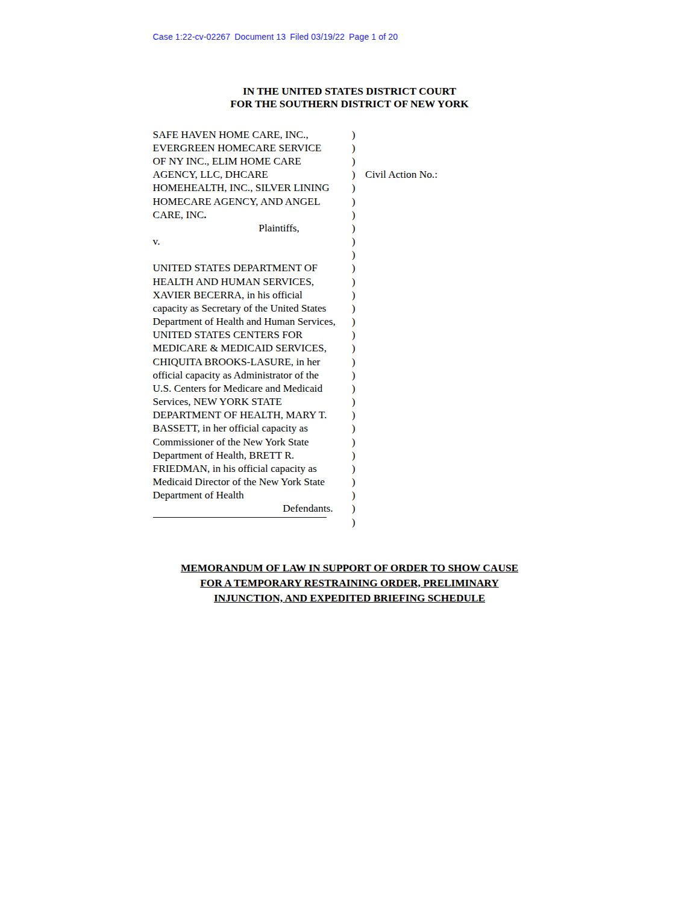Case 1:22-cv-02267 Document 13 Filed 03/19/22 Page 1 of 20
IN THE UNITED STATES DISTRICT COURT
FOR THE SOUTHERN DISTRICT OF NEW YORK
| SAFE HAVEN HOME CARE, INC., | ) | |
| EVERGREEN HOMECARE SERVICE | ) | |
| OF NY INC., ELIM HOME CARE | ) | |
| AGENCY, LLC, DHCARE | ) | Civil Action No.: |
| HOMEHEALTH, INC., SILVER LINING | ) | |
| HOMECARE AGENCY, AND ANGEL | ) | |
| CARE, INC . | ) | |
| Plaintiffs, | ) | |
| v. | ) | |
| | ) | |
| UNITED STATES DEPARTMENT OF | ) | |
| HEALTH AND HUMAN SERVICES, | ) | |
| XAVIER BECERRA, in his official | ) | |
| capacity as Secretary of the United States | ) | |
| Department of Health and Human Services, | ) | |
| UNITED STATES CENTERS FOR | ) | |
| MEDICARE & MEDICAID SERVICES, | ) | |
| CHIQUITA BROOKS-LASURE, in her | ) | |
| official capacity as Administrator of the | ) | |
| U.S. Centers for Medicare and Medicaid | ) | |
| Services, NEW YORK STATE | ) | |
| DEPARTMENT OF HEALTH, MARY T. | ) | |
| BASSETT, in her official capacity as | ) | |
| Commissioner of the New York State | ) | |
| Department of Health, BRETT R. | ) | |
| FRIEDMAN, in his official capacity as | ) | |
| Medicaid Director of the New York State | ) | |
| Department of Health | ) | |
| Defendants. | ) | |
| | ) | |
MEMORANDUM OF LAW IN SUPPORT OF ORDER TO SHOW CAUSE FOR A TEMPORARY RESTRAINING ORDER, PRELIMINARY INJUNCTION, AND EXPEDITED BRIEFING SCHEDULE